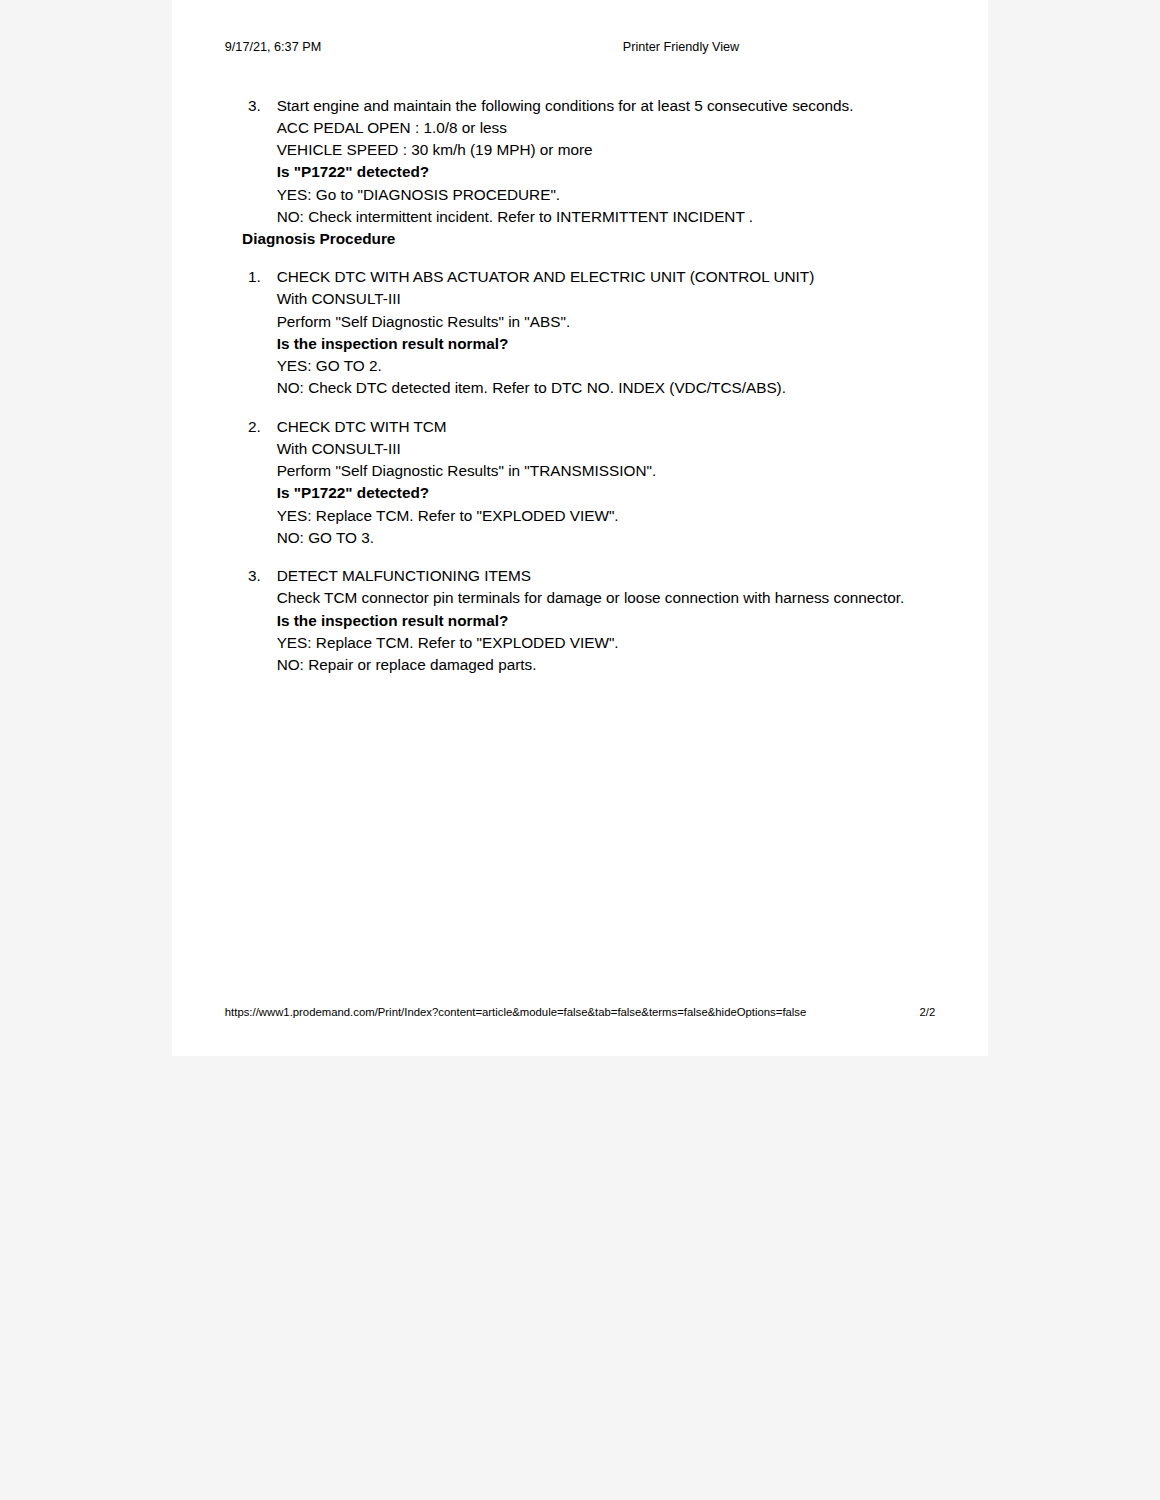9/17/21, 6:37 PM Printer Friendly View
Start engine and maintain the following conditions for at least 5 consecutive seconds. ACC PEDAL OPEN : 1.0/8 or less VEHICLE SPEED : 30 km/h (19 MPH) or more Is "P1722" detected? YES: Go to "DIAGNOSIS PROCEDURE". NO: Check intermittent incident. Refer to INTERMITTENT INCIDENT .
Diagnosis Procedure
CHECK DTC WITH ABS ACTUATOR AND ELECTRIC UNIT (CONTROL UNIT) With CONSULT-III Perform "Self Diagnostic Results" in "ABS". Is the inspection result normal? YES: GO TO 2. NO: Check DTC detected item. Refer to DTC NO. INDEX (VDC/TCS/ABS).
CHECK DTC WITH TCM With CONSULT-III Perform "Self Diagnostic Results" in "TRANSMISSION". Is "P1722" detected? YES: Replace TCM. Refer to "EXPLODED VIEW". NO: GO TO 3.
DETECT MALFUNCTIONING ITEMS Check TCM connector pin terminals for damage or loose connection with harness connector. Is the inspection result normal? YES: Replace TCM. Refer to "EXPLODED VIEW". NO: Repair or replace damaged parts.
https://www1.prodemand.com/Print/Index?content=article&module=false&tab=false&terms=false&hideOptions=false 2/2